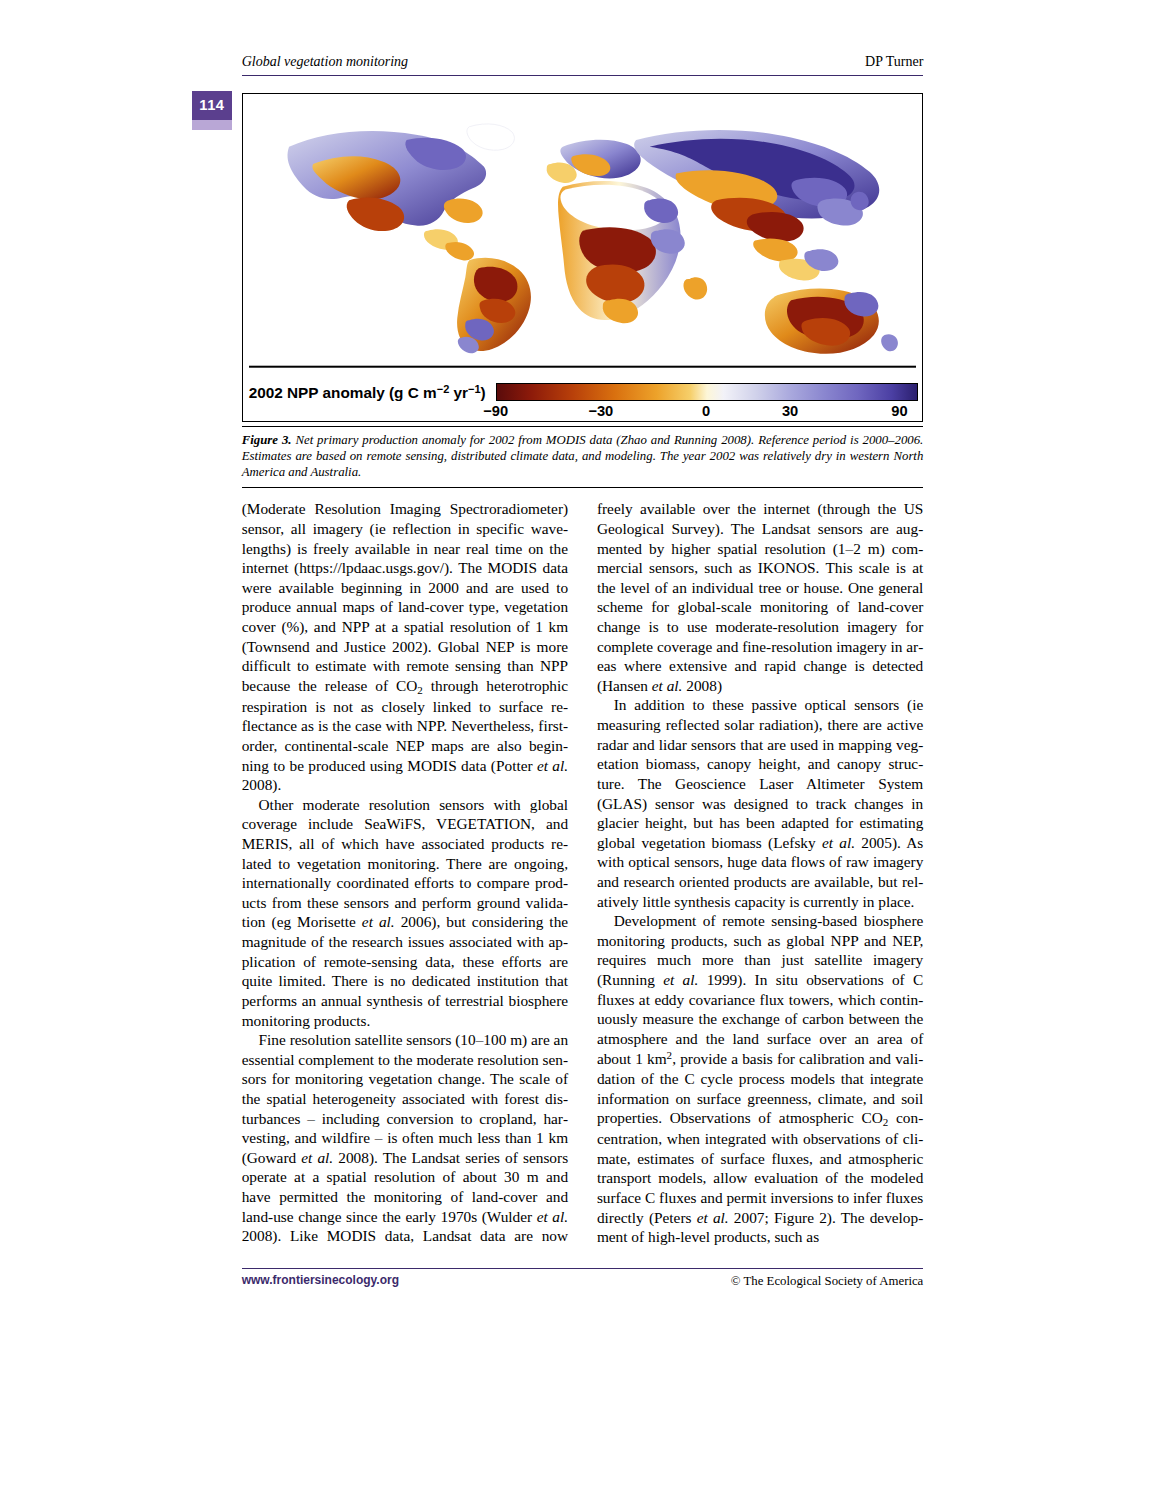114
Global vegetation monitoring
DP Turner
2002 NPP anomaly (g C m−2 yr−1)
−90 −30 0 30 90
Figure 3. Net primary production anomaly for 2002 from MODIS data (Zhao and Running 2008). Reference period is 2000–2006. Estimates are based on remote sensing, distributed climate data, and modeling. The year 2002 was relatively dry in western North America and Australia.
(Moderate Resolution Imaging Spectroradiometer) sensor, all imagery (ie reflection in specific wavelengths) is freely available in near real time on the internet (https://lpdaac.usgs.gov/). The MODIS data were available beginning in 2000 and are used to produce annual maps of land-cover type, vegetation cover (%), and NPP at a spatial resolution of 1 km (Townsend and Justice 2002). Global NEP is more difficult to estimate with remote sensing than NPP because the release of CO2 through heterotrophic respiration is not as closely linked to surface reflectance as is the case with NPP. Nevertheless, first-order, continental-scale NEP maps are also beginning to be produced using MODIS data (Potter et al. 2008).
Other moderate resolution sensors with global coverage include SeaWiFS, VEGETATION, and MERIS, all of which have associated products related to vegetation monitoring. There are ongoing, internationally coordinated efforts to compare products from these sensors and perform ground validation (eg Morisette et al. 2006), but considering the magnitude of the research issues associated with application of remote-sensing data, these efforts are quite limited. There is no dedicated institution that performs an annual synthesis of terrestrial biosphere monitoring products.
Fine resolution satellite sensors (10–100 m) are an essential complement to the moderate resolution sensors for monitoring vegetation change. The scale of the spatial heterogeneity associated with forest disturbances – including conversion to cropland, harvesting, and wildfire – is often much less than 1 km (Goward et al. 2008). The Landsat series of sensors operate at a spatial resolution of about 30 m and have permitted the monitoring of land-cover and land-use change since the early 1970s (Wulder et al. 2008). Like MODIS data, Landsat data are now freely available over the internet (through the US Geological Survey). The Landsat sensors are augmented by higher spatial resolution (1–2 m) commercial sensors, such as IKONOS. This scale is at the level of an individual tree or house. One general scheme for global-scale monitoring of land-cover change is to use moderate-resolution imagery for complete coverage and fine-resolution imagery in areas where extensive and rapid change is detected (Hansen et al. 2008)
In addition to these passive optical sensors (ie measuring reflected solar radiation), there are active radar and lidar sensors that are used in mapping vegetation biomass, canopy height, and canopy structure. The Geoscience Laser Altimeter System (GLAS) sensor was designed to track changes in glacier height, but has been adapted for estimating global vegetation biomass (Lefsky et al. 2005). As with optical sensors, huge data flows of raw imagery and research oriented products are available, but relatively little synthesis capacity is currently in place.
Development of remote sensing-based biosphere monitoring products, such as global NPP and NEP, requires much more than just satellite imagery (Running et al. 1999). In situ observations of C fluxes at eddy covariance flux towers, which continuously measure the exchange of carbon between the atmosphere and the land surface over an area of about 1 km2, provide a basis for calibration and validation of the C cycle process models that integrate information on surface greenness, climate, and soil properties. Observations of atmospheric CO2 concentration, when integrated with observations of climate, estimates of surface fluxes, and atmospheric transport models, allow evaluation of the modeled surface C fluxes and permit inversions to infer fluxes directly (Peters et al. 2007; Figure 2). The development of high-level products, such as
www.frontiersinecology.org
© The Ecological Society of America